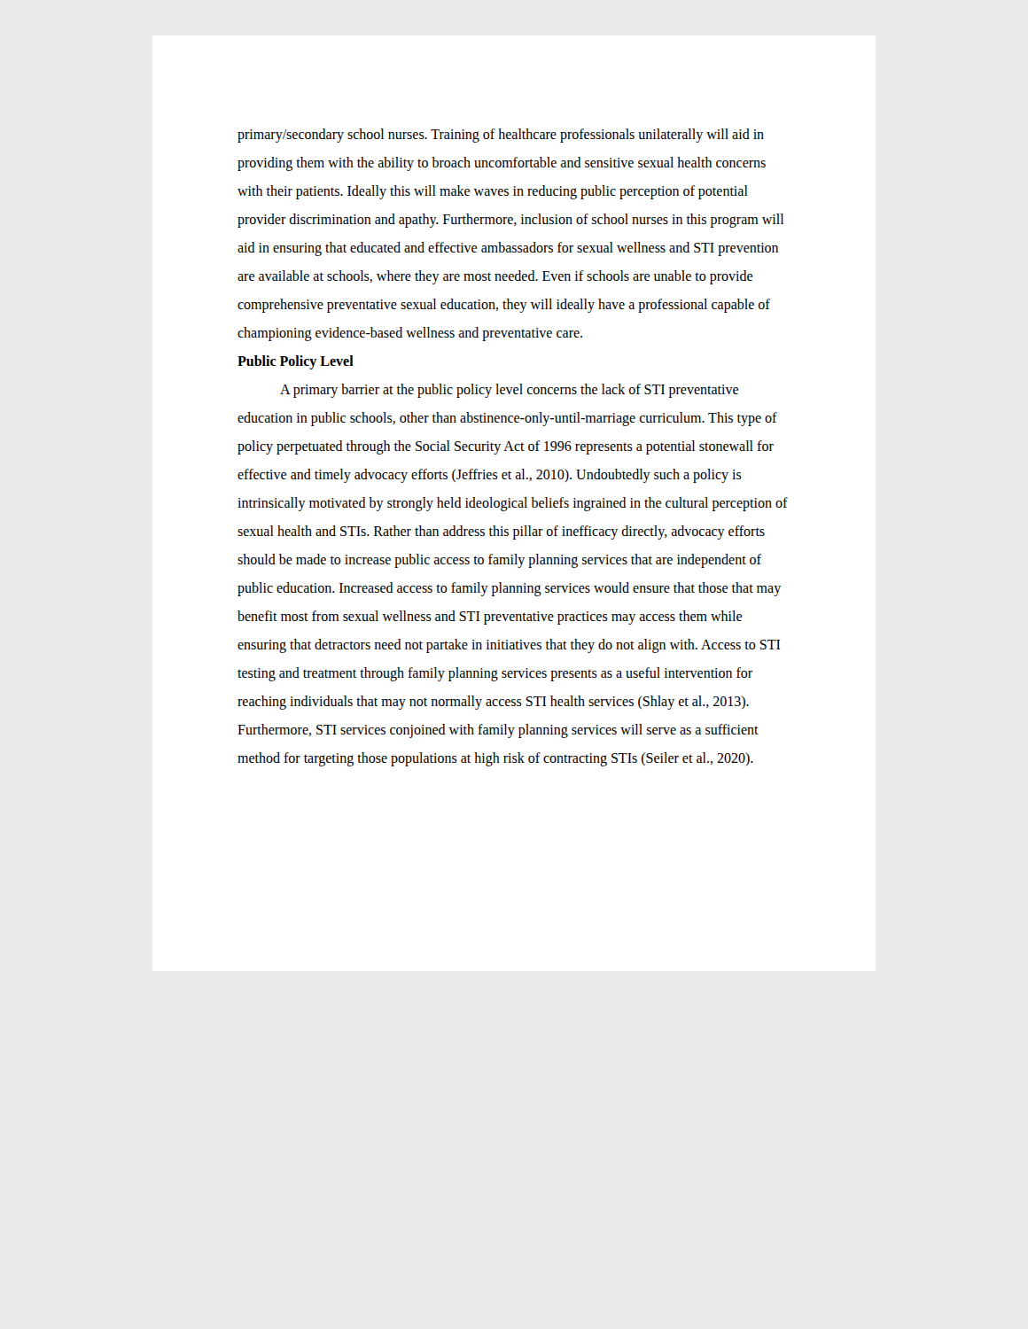primary/secondary school nurses. Training of healthcare professionals unilaterally will aid in providing them with the ability to broach uncomfortable and sensitive sexual health concerns with their patients. Ideally this will make waves in reducing public perception of potential provider discrimination and apathy. Furthermore, inclusion of school nurses in this program will aid in ensuring that educated and effective ambassadors for sexual wellness and STI prevention are available at schools, where they are most needed. Even if schools are unable to provide comprehensive preventative sexual education, they will ideally have a professional capable of championing evidence-based wellness and preventative care.
Public Policy Level
A primary barrier at the public policy level concerns the lack of STI preventative education in public schools, other than abstinence-only-until-marriage curriculum. This type of policy perpetuated through the Social Security Act of 1996 represents a potential stonewall for effective and timely advocacy efforts (Jeffries et al., 2010). Undoubtedly such a policy is intrinsically motivated by strongly held ideological beliefs ingrained in the cultural perception of sexual health and STIs. Rather than address this pillar of inefficacy directly, advocacy efforts should be made to increase public access to family planning services that are independent of public education. Increased access to family planning services would ensure that those that may benefit most from sexual wellness and STI preventative practices may access them while ensuring that detractors need not partake in initiatives that they do not align with. Access to STI testing and treatment through family planning services presents as a useful intervention for reaching individuals that may not normally access STI health services (Shlay et al., 2013). Furthermore, STI services conjoined with family planning services will serve as a sufficient method for targeting those populations at high risk of contracting STIs (Seiler et al., 2020).